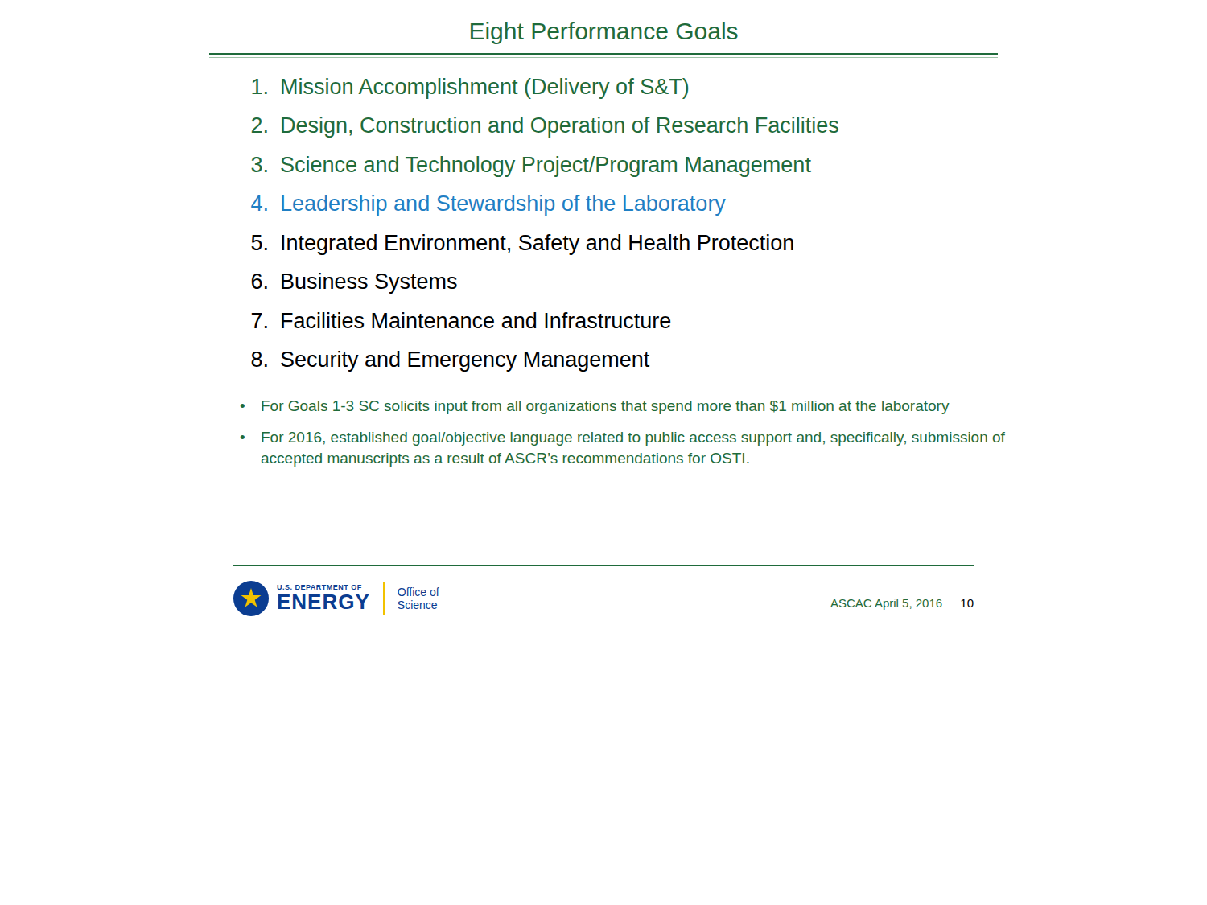Eight Performance Goals
Mission Accomplishment (Delivery of S&T)
Design, Construction and Operation of Research Facilities
Science and Technology Project/Program Management
Leadership and Stewardship of the Laboratory
Integrated Environment, Safety and Health Protection
Business Systems
Facilities Maintenance and Infrastructure
Security and Emergency Management
For Goals 1-3 SC solicits input from all organizations that spend more than $1 million at the laboratory
For 2016, established goal/objective language related to public access support and, specifically, submission of accepted manuscripts as a result of ASCR’s recommendations for OSTI.
U.S. DEPARTMENT OF
ENERGY
Office of
Science
ASCAC April 5, 2016 10